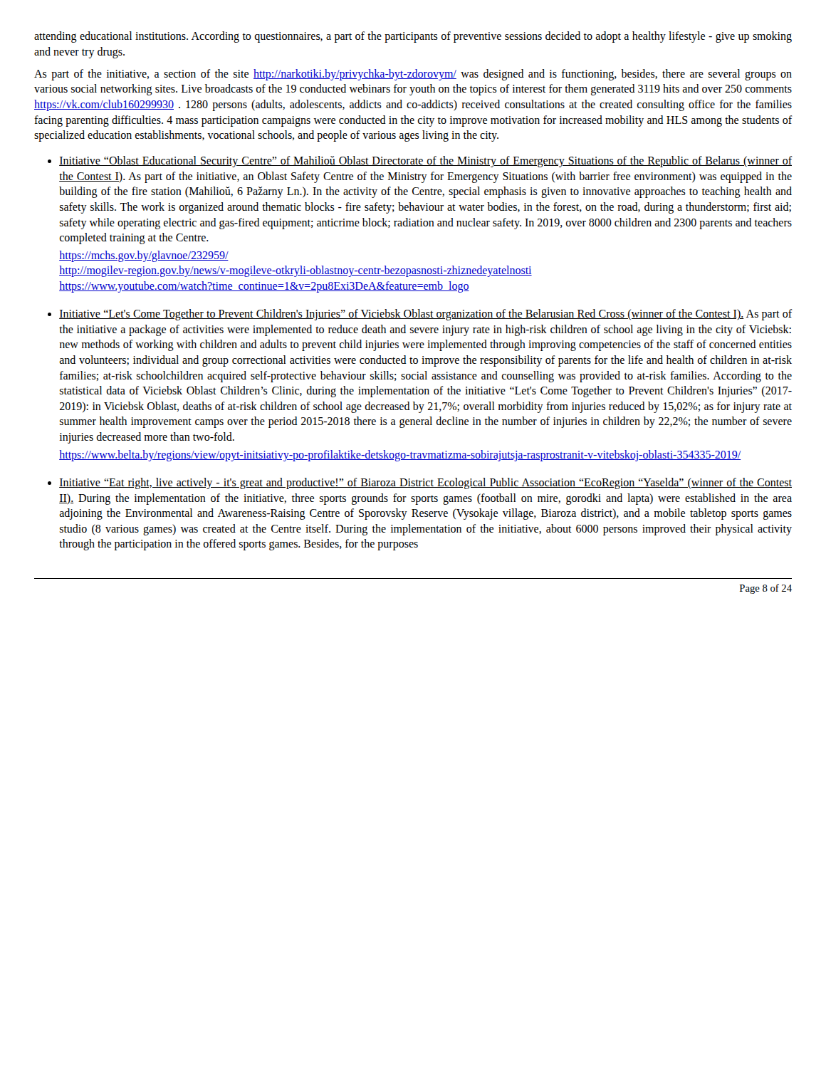attending educational institutions. According to questionnaires, a part of the participants of preventive sessions decided to adopt a healthy lifestyle - give up smoking and never try drugs.
As part of the initiative, a section of the site http://narkotiki.by/privychka-byt-zdorovym/ was designed and is functioning, besides, there are several groups on various social networking sites. Live broadcasts of the 19 conducted webinars for youth on the topics of interest for them generated 3119 hits and over 250 comments https://vk.com/club160299930 . 1280 persons (adults, adolescents, addicts and co-addicts) received consultations at the created consulting office for the families facing parenting difficulties. 4 mass participation campaigns were conducted in the city to improve motivation for increased mobility and HLS among the students of specialized education establishments, vocational schools, and people of various ages living in the city.
Initiative “Oblast Educational Security Centre” of Mahilioŭ Oblast Directorate of the Ministry of Emergency Situations of the Republic of Belarus (winner of the Contest I). As part of the initiative, an Oblast Safety Centre of the Ministry for Emergency Situations (with barrier free environment) was equipped in the building of the fire station (Mahilioŭ, 6 Pažarny Ln.). In the activity of the Centre, special emphasis is given to innovative approaches to teaching health and safety skills. The work is organized around thematic blocks - fire safety; behaviour at water bodies, in the forest, on the road, during a thunderstorm; first aid; safety while operating electric and gas-fired equipment; anticrime block; radiation and nuclear safety. In 2019, over 8000 children and 2300 parents and teachers completed training at the Centre.
https://mchs.gov.by/glavnoe/232959/ http://mogilev-region.gov.by/news/v-mogileve-otkryli-oblastnoy-centr-bezopasnosti-zhiznedeyatelnosti https://www.youtube.com/watch?time_continue=1&v=2pu8Exi3DeA&feature=emb_logo
Initiative “Let's Come Together to Prevent Children's Injuries” of Viciebsk Oblast organization of the Belarusian Red Cross (winner of the Contest I). As part of the initiative a package of activities were implemented to reduce death and severe injury rate in high-risk children of school age living in the city of Viciebsk: new methods of working with children and adults to prevent child injuries were implemented through improving competencies of the staff of concerned entities and volunteers; individual and group correctional activities were conducted to improve the responsibility of parents for the life and health of children in at-risk families; at-risk schoolchildren acquired self-protective behaviour skills; social assistance and counselling was provided to at-risk families. According to the statistical data of Viciebsk Oblast Children’s Clinic, during the implementation of the initiative “Let's Come Together to Prevent Children's Injuries” (2017-2019): in Viciebsk Oblast, deaths of at-risk children of school age decreased by 21,7%; overall morbidity from injuries reduced by 15,02%; as for injury rate at summer health improvement camps over the period 2015-2018 there is a general decline in the number of injuries in children by 22,2%; the number of severe injuries decreased more than two-fold.
https://www.belta.by/regions/view/opyt-initsiativy-po-profilaktike-detskogo-travmatizma-sobirajutsja-rasprostranit-v-vitebskoj-oblasti-354335-2019/
Initiative “Eat right, live actively - it's great and productive!” of Biaroza District Ecological Public Association “EcoRegion “Yaselda” (winner of the Contest II). During the implementation of the initiative, three sports grounds for sports games (football on mire, gorodki and lapta) were established in the area adjoining the Environmental and Awareness-Raising Centre of Sporovsky Reserve (Vysokaje village, Biaroza district), and a mobile tabletop sports games studio (8 various games) was created at the Centre itself. During the implementation of the initiative, about 6000 persons improved their physical activity through the participation in the offered sports games. Besides, for the purposes
Page 8 of 24